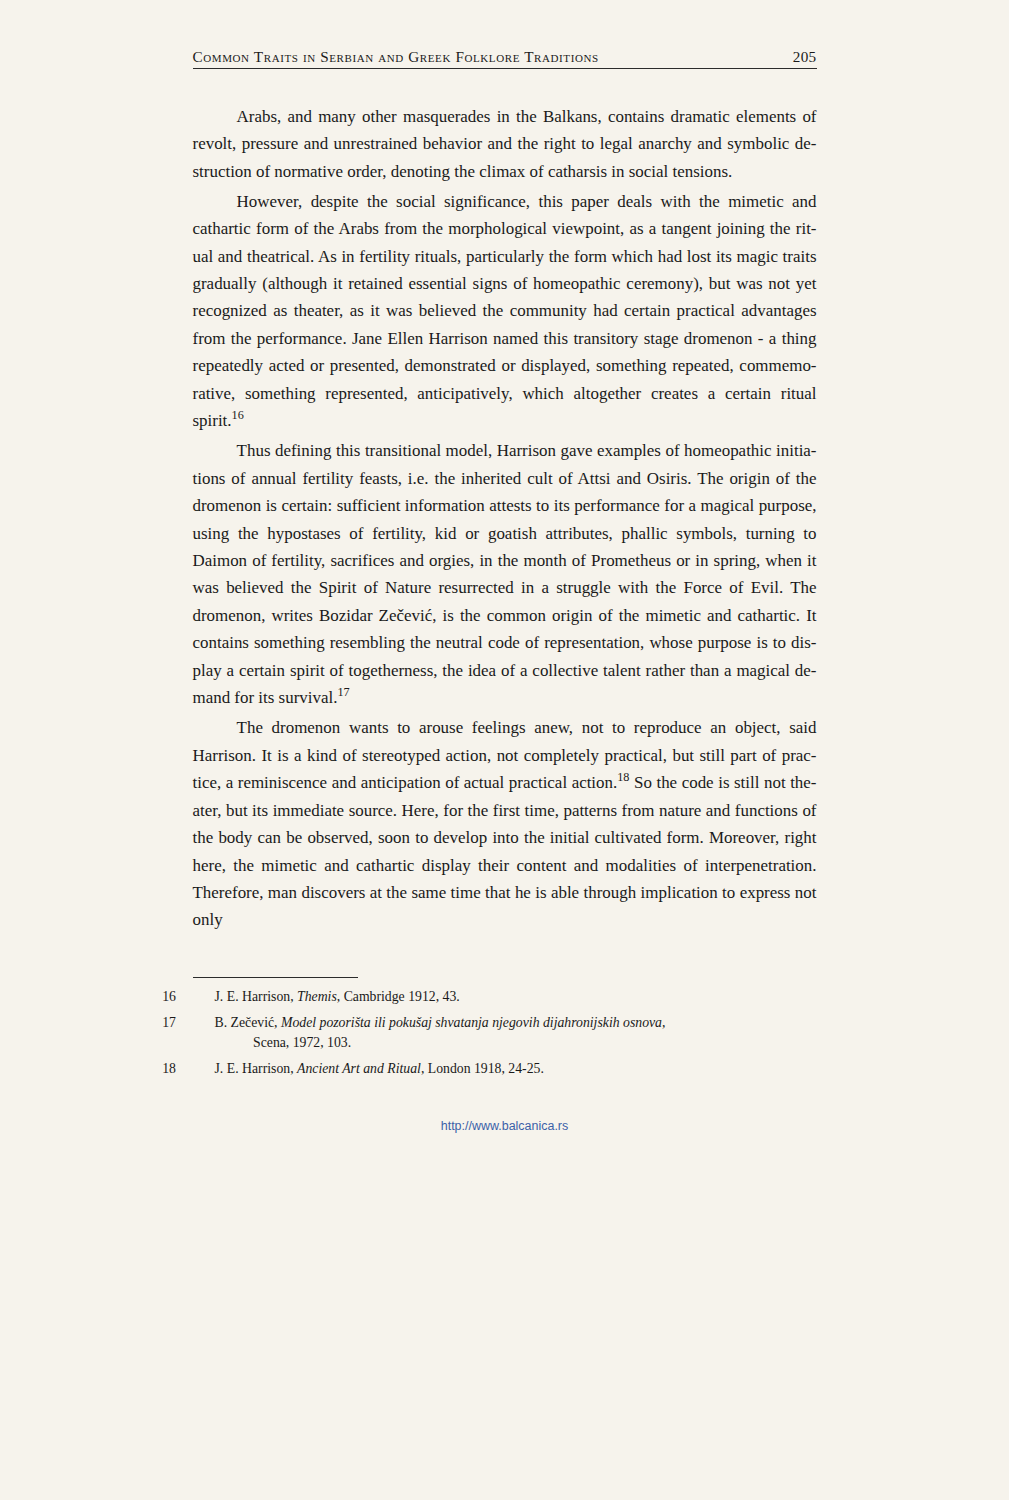Common Traits in Serbian and Greek Folklore Traditions 205
Arabs, and many other masquerades in the Balkans, contains dramatic elements of revolt, pressure and unrestrained behavior and the right to legal anarchy and symbolic destruction of normative order, denoting the climax of catharsis in social tensions.
However, despite the social significance, this paper deals with the mimetic and cathartic form of the Arabs from the morphological viewpoint, as a tangent joining the ritual and theatrical. As in fertility rituals, particularly the form which had lost its magic traits gradually (although it retained essential signs of homeopathic ceremony), but was not yet recognized as theater, as it was believed the community had certain practical advantages from the performance. Jane Ellen Harrison named this transitory stage dromenon - a thing repeatedly acted or presented, demonstrated or displayed, something repeated, commemorative, something represented, anticipatively, which altogether creates a certain ritual spirit.16
Thus defining this transitional model, Harrison gave examples of homeopathic initiations of annual fertility feasts, i.e. the inherited cult of Attsi and Osiris. The origin of the dromenon is certain: sufficient information attests to its performance for a magical purpose, using the hypostases of fertility, kid or goatish attributes, phallic symbols, turning to Daimon of fertility, sacrifices and orgies, in the month of Prometheus or in spring, when it was believed the Spirit of Nature resurrected in a struggle with the Force of Evil. The dromenon, writes Bozidar Zečević, is the common origin of the mimetic and cathartic. It contains something resembling the neutral code of representation, whose purpose is to display a certain spirit of togetherness, the idea of a collective talent rather than a magical demand for its survival.17
The dromenon wants to arouse feelings anew, not to reproduce an object, said Harrison. It is a kind of stereotyped action, not completely practical, but still part of practice, a reminiscence and anticipation of actual practical action.18 So the code is still not theater, but its immediate source. Here, for the first time, patterns from nature and functions of the body can be observed, soon to develop into the initial cultivated form. Moreover, right here, the mimetic and cathartic display their content and modalities of interpenetration. Therefore, man discovers at the same time that he is able through implication to express not only
16 J. E. Harrison, Themis, Cambridge 1912, 43.
17 B. Zečević, Model pozorišta ili pokušaj shvatanja njegovih dijahronijskih osnova, Scena, 1972, 103.
18 J. E. Harrison, Ancient Art and Ritual, London 1918, 24-25.
http://www.balcanica.rs